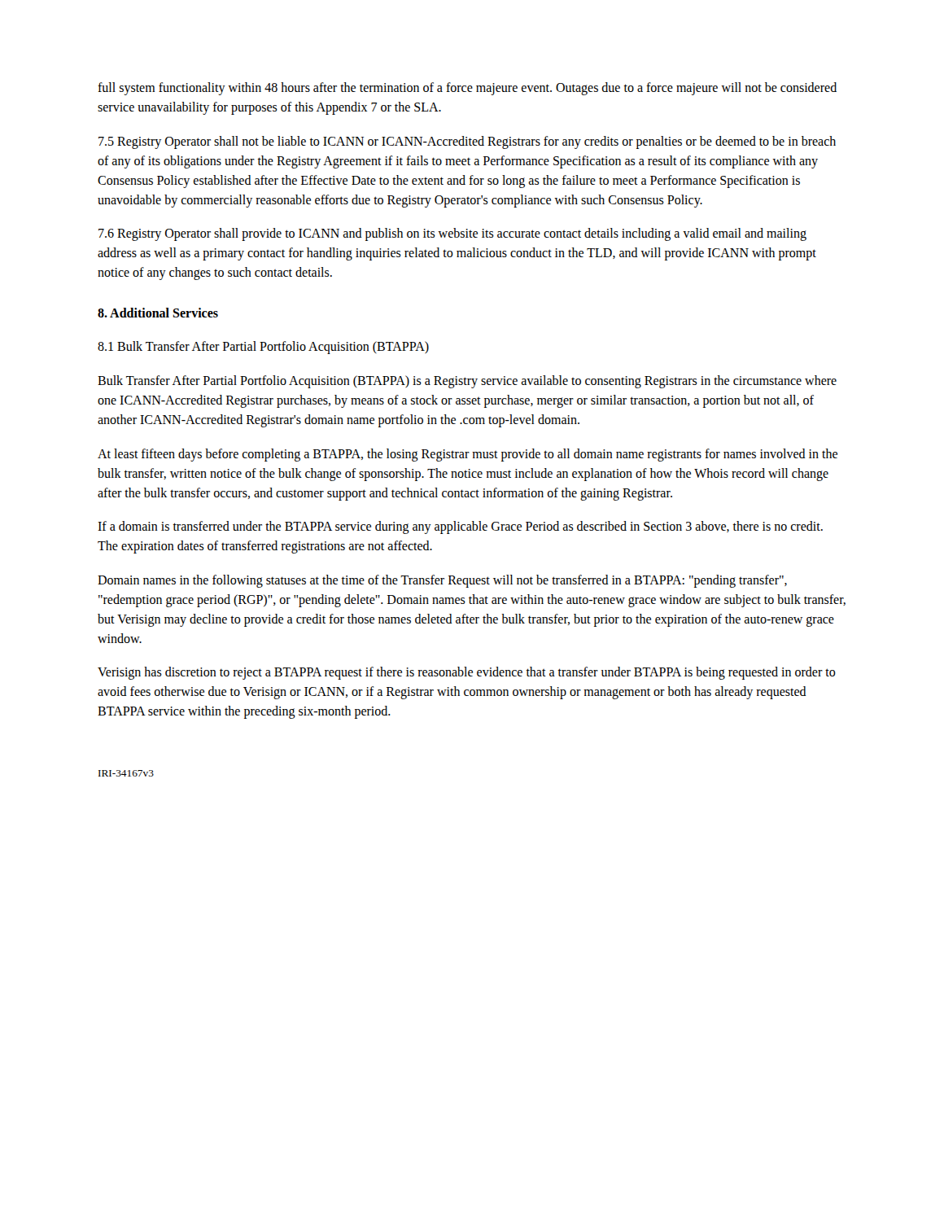full system functionality within 48 hours after the termination of a force majeure event. Outages due to a force majeure will not be considered service unavailability for purposes of this Appendix 7 or the SLA.
7.5 Registry Operator shall not be liable to ICANN or ICANN-Accredited Registrars for any credits or penalties or be deemed to be in breach of any of its obligations under the Registry Agreement if it fails to meet a Performance Specification as a result of its compliance with any Consensus Policy established after the Effective Date to the extent and for so long as the failure to meet a Performance Specification is unavoidable by commercially reasonable efforts due to Registry Operator's compliance with such Consensus Policy.
7.6 Registry Operator shall provide to ICANN and publish on its website its accurate contact details including a valid email and mailing address as well as a primary contact for handling inquiries related to malicious conduct in the TLD, and will provide ICANN with prompt notice of any changes to such contact details.
8. Additional Services
8.1 Bulk Transfer After Partial Portfolio Acquisition (BTAPPA)
Bulk Transfer After Partial Portfolio Acquisition (BTAPPA) is a Registry service available to consenting Registrars in the circumstance where one ICANN-Accredited Registrar purchases, by means of a stock or asset purchase, merger or similar transaction, a portion but not all, of another ICANN-Accredited Registrar's domain name portfolio in the .com top-level domain.
At least fifteen days before completing a BTAPPA, the losing Registrar must provide to all domain name registrants for names involved in the bulk transfer, written notice of the bulk change of sponsorship. The notice must include an explanation of how the Whois record will change after the bulk transfer occurs, and customer support and technical contact information of the gaining Registrar.
If a domain is transferred under the BTAPPA service during any applicable Grace Period as described in Section 3 above, there is no credit. The expiration dates of transferred registrations are not affected.
Domain names in the following statuses at the time of the Transfer Request will not be transferred in a BTAPPA: "pending transfer", "redemption grace period (RGP)", or "pending delete". Domain names that are within the auto-renew grace window are subject to bulk transfer, but Verisign may decline to provide a credit for those names deleted after the bulk transfer, but prior to the expiration of the auto-renew grace window.
Verisign has discretion to reject a BTAPPA request if there is reasonable evidence that a transfer under BTAPPA is being requested in order to avoid fees otherwise due to Verisign or ICANN, or if a Registrar with common ownership or management or both has already requested BTAPPA service within the preceding six-month period.
IRI-34167v3